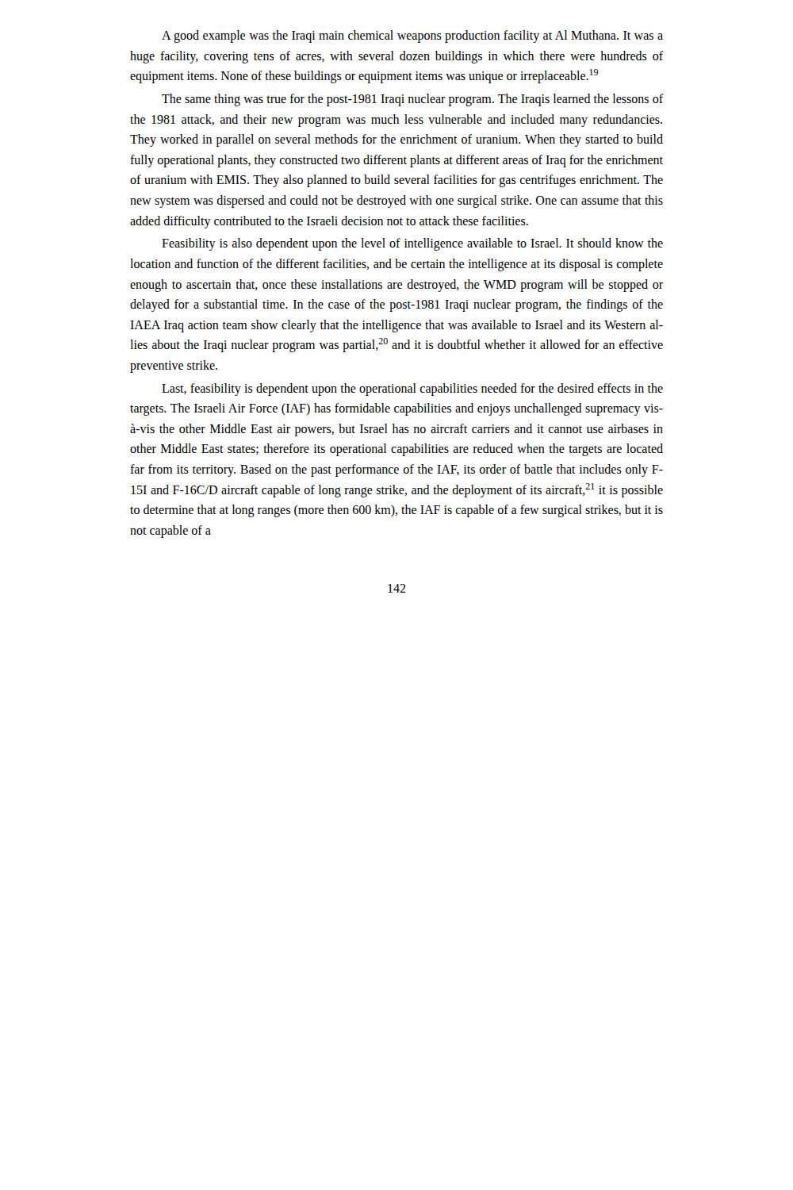A good example was the Iraqi main chemical weapons production facility at Al Muthana. It was a huge facility, covering tens of acres, with several dozen buildings in which there were hundreds of equipment items. None of these buildings or equipment items was unique or irreplaceable.19
The same thing was true for the post-1981 Iraqi nuclear program. The Iraqis learned the lessons of the 1981 attack, and their new program was much less vulnerable and included many redundancies. They worked in parallel on several methods for the enrichment of uranium. When they started to build fully operational plants, they constructed two different plants at different areas of Iraq for the enrichment of uranium with EMIS. They also planned to build several facilities for gas centrifuges enrichment. The new system was dispersed and could not be destroyed with one surgical strike. One can assume that this added difficulty contributed to the Israeli decision not to attack these facilities.
Feasibility is also dependent upon the level of intelligence available to Israel. It should know the location and function of the different facilities, and be certain the intelligence at its disposal is complete enough to ascertain that, once these installations are destroyed, the WMD program will be stopped or delayed for a substantial time. In the case of the post-1981 Iraqi nuclear program, the findings of the IAEA Iraq action team show clearly that the intelligence that was available to Israel and its Western allies about the Iraqi nuclear program was partial,20 and it is doubtful whether it allowed for an effective preventive strike.
Last, feasibility is dependent upon the operational capabilities needed for the desired effects in the targets. The Israeli Air Force (IAF) has formidable capabilities and enjoys unchallenged supremacy vis-à-vis the other Middle East air powers, but Israel has no aircraft carriers and it cannot use airbases in other Middle East states; therefore its operational capabilities are reduced when the targets are located far from its territory. Based on the past performance of the IAF, its order of battle that includes only F-15I and F-16C/D aircraft capable of long range strike, and the deployment of its aircraft,21 it is possible to determine that at long ranges (more then 600 km), the IAF is capable of a few surgical strikes, but it is not capable of a
142